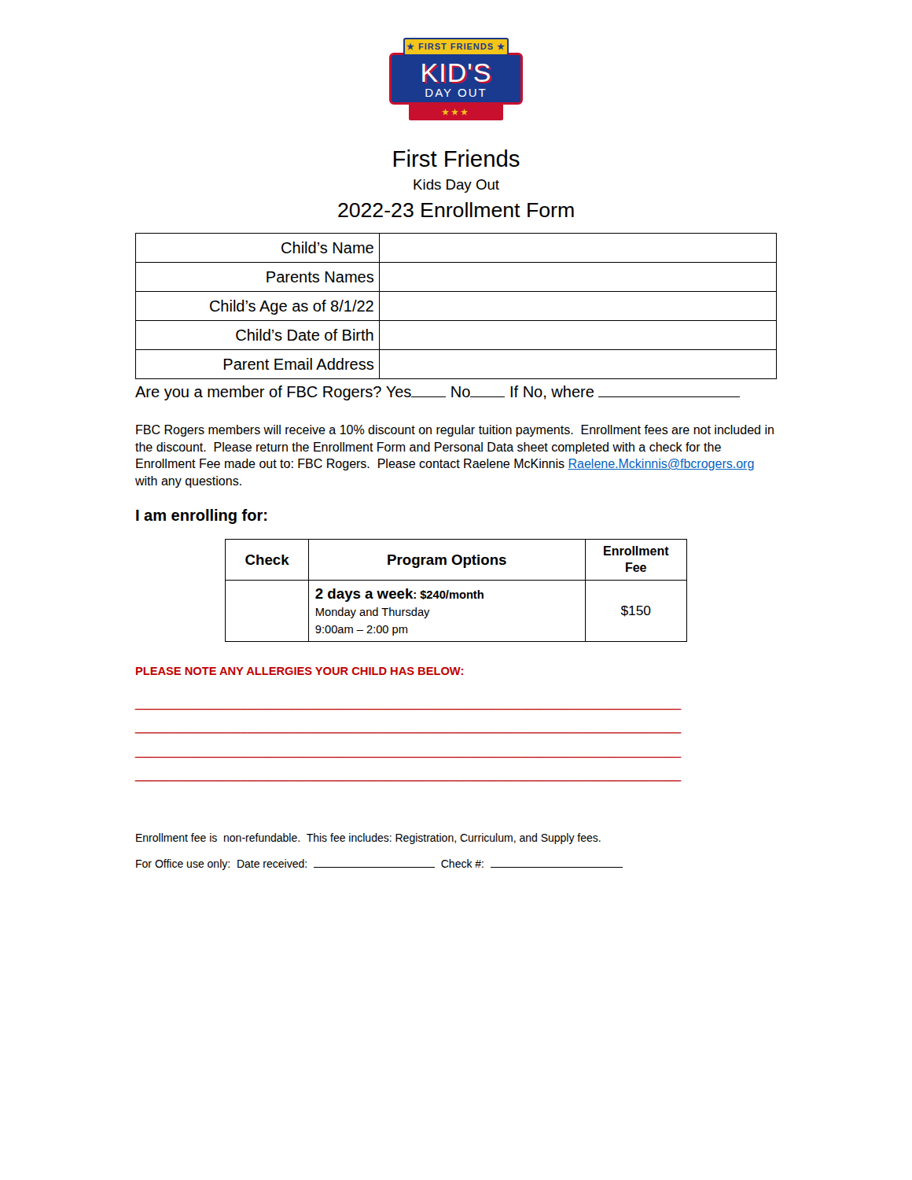★ FIRST FRIENDS ★
KID'S
DAY OUT
★★★
First Friends
Kids Day Out
2022-23 Enrollment Form
| Child’s Name | |
| Parents Names | |
| Child’s Age as of 8/1/22 | |
| Child’s Date of Birth | |
| Parent Email Address | |
Are you a member of FBC Rogers? Yes No If No, where
FBC Rogers members will receive a 10% discount on regular tuition payments. Enrollment fees are not included in the discount. Please return the Enrollment Form and Personal Data sheet completed with a check for the Enrollment Fee made out to: FBC Rogers. Please contact Raelene McKinnis Raelene.Mckinnis@fbcrogers.org with any questions.
I am enrolling for:
| Check | Program Options | Enrollment Fee |
| --- | --- | --- |
| | 2 days a week : $240/month Monday and Thursday 9:00am – 2:00 pm | $150 |
PLEASE NOTE ANY ALLERGIES YOUR CHILD HAS BELOW:
______________________________________________________________________________
______________________________________________________________________________
______________________________________________________________________________
______________________________________________________________________________
Enrollment fee is non-refundable. This fee includes: Registration, Curriculum, and Supply fees.
For Office use only: Date received: Check #: